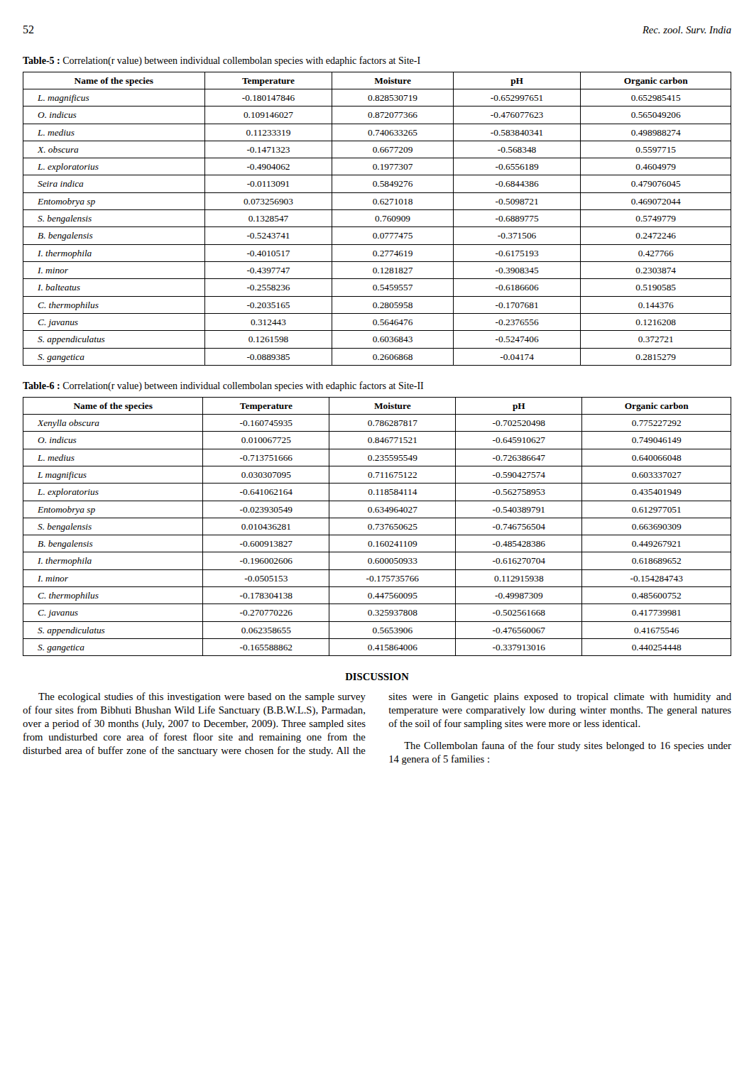52 Rec. zool. Surv. India
Table-5 : Correlation(r value) between individual collembolan species with edaphic factors at Site-I
| Name of the species | Temperature | Moisture | pH | Organic carbon |
| --- | --- | --- | --- | --- |
| L. magnificus | -0.180147846 | 0.828530719 | -0.652997651 | 0.652985415 |
| O. indicus | 0.109146027 | 0.872077366 | -0.476077623 | 0.565049206 |
| L. medius | 0.11233319 | 0.740633265 | -0.583840341 | 0.498988274 |
| X. obscura | -0.1471323 | 0.6677209 | -0.568348 | 0.5597715 |
| L. exploratorius | -0.4904062 | 0.1977307 | -0.6556189 | 0.4604979 |
| Seira indica | -0.0113091 | 0.5849276 | -0.6844386 | 0.479076045 |
| Entomobrya sp | 0.073256903 | 0.6271018 | -0.5098721 | 0.469072044 |
| S. bengalensis | 0.1328547 | 0.760909 | -0.6889775 | 0.5749779 |
| B. bengalensis | -0.5243741 | 0.0777475 | -0.371506 | 0.2472246 |
| I. thermophila | -0.4010517 | 0.2774619 | -0.6175193 | 0.427766 |
| I. minor | -0.4397747 | 0.1281827 | -0.3908345 | 0.2303874 |
| I. balteatus | -0.2558236 | 0.5459557 | -0.6186606 | 0.5190585 |
| C. thermophilus | -0.2035165 | 0.2805958 | -0.1707681 | 0.144376 |
| C. javanus | 0.312443 | 0.5646476 | -0.2376556 | 0.1216208 |
| S. appendiculatus | 0.1261598 | 0.6036843 | -0.5247406 | 0.372721 |
| S. gangetica | -0.0889385 | 0.2606868 | -0.04174 | 0.2815279 |
Table-6 : Correlation(r value) between individual collembolan species with edaphic factors at Site-II
| Name of the species | Temperature | Moisture | pH | Organic carbon |
| --- | --- | --- | --- | --- |
| Xenylla obscura | -0.160745935 | 0.786287817 | -0.702520498 | 0.775227292 |
| O. indicus | 0.010067725 | 0.846771521 | -0.645910627 | 0.749046149 |
| L. medius | -0.713751666 | 0.235595549 | -0.726386647 | 0.640066048 |
| L magnificus | 0.030307095 | 0.711675122 | -0.590427574 | 0.603337027 |
| L. exploratorius | -0.641062164 | 0.118584114 | -0.562758953 | 0.435401949 |
| Entomobrya sp | -0.023930549 | 0.634964027 | -0.540389791 | 0.612977051 |
| S. bengalensis | 0.010436281 | 0.737650625 | -0.746756504 | 0.663690309 |
| B. bengalensis | -0.600913827 | 0.160241109 | -0.485428386 | 0.449267921 |
| I. thermophila | -0.196002606 | 0.600050933 | -0.616270704 | 0.618689652 |
| I. minor | -0.0505153 | -0.175735766 | 0.112915938 | -0.154284743 |
| C. thermophilus | -0.178304138 | 0.447560095 | -0.49987309 | 0.485600752 |
| C. javanus | -0.270770226 | 0.325937808 | -0.502561668 | 0.417739981 |
| S. appendiculatus | 0.062358655 | 0.5653906 | -0.476560067 | 0.41675546 |
| S. gangetica | -0.165588862 | 0.415864006 | -0.337913016 | 0.440254448 |
DISCUSSION
The ecological studies of this investigation were based on the sample survey of four sites from Bibhuti Bhushan Wild Life Sanctuary (B.B.W.L.S), Parmadan, over a period of 30 months (July, 2007 to December, 2009). Three sampled sites from undisturbed core area of forest floor site and remaining one from the disturbed area of buffer zone of the sanctuary were chosen for the study. All the sites were in Gangetic plains exposed to tropical climate with humidity and temperature were comparatively low during winter months. The general natures of the soil of four sampling sites were more or less identical.
The Collembolan fauna of the four study sites belonged to 16 species under 14 genera of 5 families :